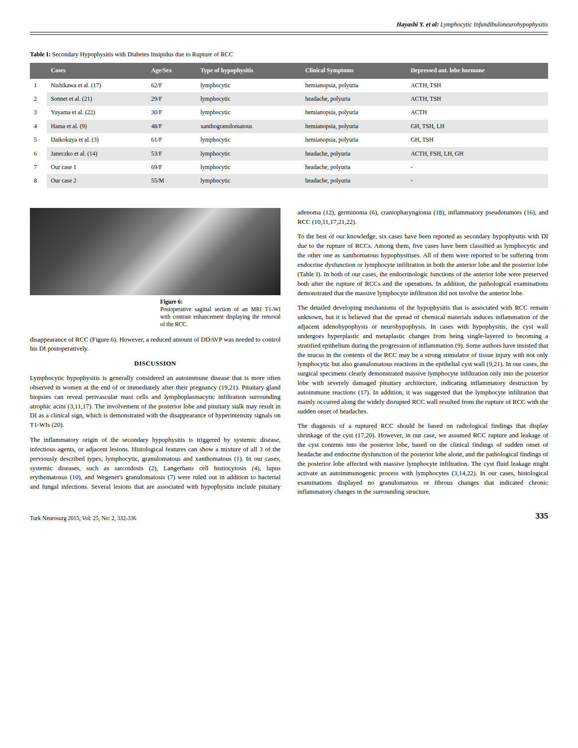Hayashi Y. et al: Lymphocytic Infundibuloneurohypophysitis
Table I: Secondary Hypophysitis with Diabetes Insipidus due to Rupture of RCC
| | Cases | Age/Sex | Type of hypophysitis | Clinical Symptoms | Depressed ant. lobe hormone |
| --- | --- | --- | --- | --- | --- |
| 1 | Nishikawa et al. (17) | 62/F | lymphocytic | hemianopsia, polyuria | ACTH, TSH |
| 2 | Sonnet et al. (21) | 29/F | lymphocytic | headache, polyuria | ACTH, TSH |
| 3 | Yuyama et al. (22) | 30/F | lymphocytic | hemianopsia, polyuria | ACTH |
| 4 | Hama et al. (9) | 48/F | xanthogranulomatous | hemianopsia, polyuria | GH, TSH, LH |
| 5 | Daikokuya et al. (3) | 61/F | lymphocytic | hemianopsia, polyuria | GH, TSH |
| 6 | Janeczko et al. (14) | 53/F | lymphocytic | headache, polyuria | ACTH, FSH, LH, GH |
| 7 | Our case 1 | 69/F | lymphocytic | headache, polyuria | - |
| 8 | Our case 2 | 55/M | lymphocytic | headache, polyuria | - |
Figure 6:
Postoperative sagittal section of an MRI T1-WI with contrast enhancement displaying the removal of the RCC.
disappearance of RCC (Figure 6). However, a reduced amount of DDAVP was needed to control his DI postoperatively.
DISCUSSION
Lymphocytic hypophysitis is generally considered an autoimmune disease that is more often observed in women at the end of or immediately after their pregnancy (19,21). Pituitary gland biopsies can reveal perivascular mast cells and lymphoplasmacytic infiltration surrounding atrophic acini (3,11,17). The involvement of the posterior lobe and pituitary stalk may result in DI as a clinical sign, which is demonstrated with the disappearance of hyperintensity signals on T1-WIs (20).
The inflammatory origin of the secondary hypophysitis is triggered by systemic disease, infectious agents, or adjacent lesions. Histological features can show a mixture of all 3 of the previously described types; lymphocytic, granulomatous and xanthomatous (1). In our cases, systemic diseases, such as sarcoidosis (2), Langerhans cell histiocytosis (4), lupus erythematosus (10), and Wegener's granulomatosis (7) were ruled out in addition to bacterial and fungal infections. Several lesions that are associated with hypophysitis include pituitary adenoma (12), germinoma (6), craniopharyngioma (18), inflammatory pseudotumors (16), and RCC (10,11,17,21,22).
To the best of our knowledge, six cases have been reported as secondary hypophysitis with DI due to the rupture of RCCs. Among them, five cases have been classified as lymphocytic and the other one as xanthomatous hypophysitises. All of them were reported to be suffering from endocrine dysfunction or lymphocyte infiltration in both the anterior lobe and the posterior lobe (Table I). In both of our cases, the endocrinologic functions of the anterior lobe were preserved both after the rupture of RCCs and the operations. In addition, the pathological examinations demonstrated that the massive lymphocyte infiltration did not involve the anterior lobe.
The detailed developing mechanisms of the hypophysitis that is associated with RCC remain unknown, but it is believed that the spread of chemical materials induces inflammation of the adjacent adenohypophysis or neurohypophysis. In cases with hypophysitis, the cyst wall undergoes hyperplastic and metaplastic changes from being single-layered to becoming a stratified epithelium during the progression of inflammation (9). Some authors have insisted that the mucus in the contents of the RCC may be a strong stimulator of tissue injury with not only lymphocytic but also granulomatous reactions in the epithelial cyst wall (9,21). In our cases, the surgical specimens clearly demonstrated massive lymphocyte infiltration only into the posterior lobe with severely damaged pituitary architecture, indicating inflammatory destruction by autoimmune reactions (17). In addition, it was suggested that the lymphocyte infiltration that mainly occurred along the widely disrupted RCC wall resulted from the rupture of RCC with the sudden onset of headaches.
The diagnosis of a ruptured RCC should be based on radiological findings that display shrinkage of the cyst (17,20). However, in our case, we assumed RCC rupture and leakage of the cyst contents into the posterior lobe, based on the clinical findings of sudden onset of headache and endocrine dysfunction of the posterior lobe alone, and the pathological findings of the posterior lobe affected with massive lymphocyte infiltration. The cyst fluid leakage might activate an autoimmunogenic process with lymphocytes (3,14,22). In our cases, histological examinations displayed no granulomatous or fibrous changes that indicated chronic inflammatory changes in the surrounding structure.
Turk Neurosurg 2015, Vol: 25, No: 2, 332-336
335